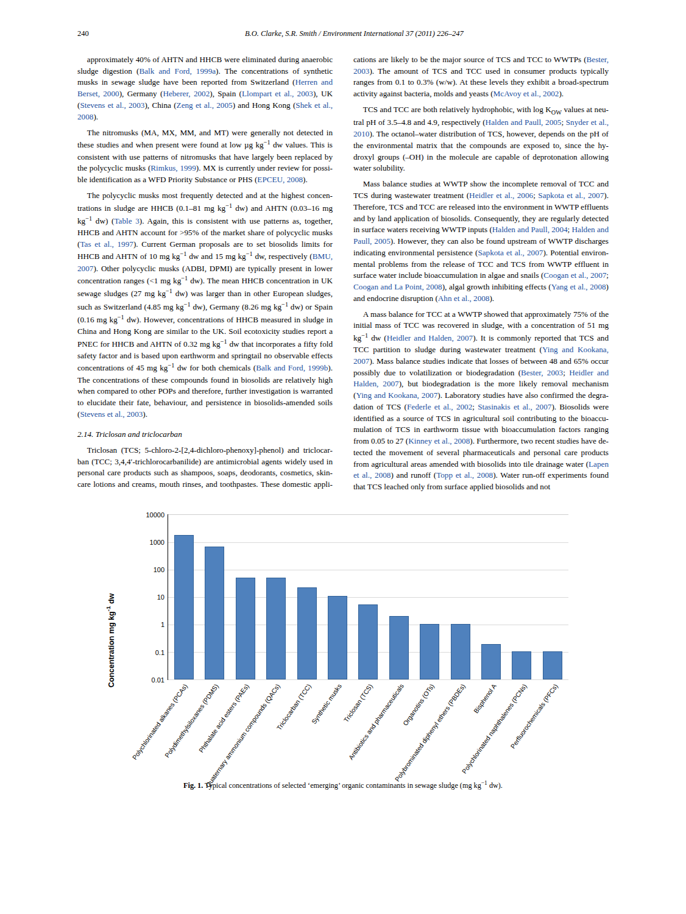240
B.O. Clarke, S.R. Smith / Environment International 37 (2011) 226–247
approximately 40% of AHTN and HHCB were eliminated during anaerobic sludge digestion (Balk and Ford, 1999a). The concentrations of synthetic musks in sewage sludge have been reported from Switzerland (Herren and Berset, 2000), Germany (Heberer, 2002), Spain (Llompart et al., 2003), UK (Stevens et al., 2003), China (Zeng et al., 2005) and Hong Kong (Shek et al., 2008).
The nitromusks (MA, MX, MM, and MT) were generally not detected in these studies and when present were found at low µg kg−1 dw values. This is consistent with use patterns of nitromusks that have largely been replaced by the polycyclic musks (Rimkus, 1999). MX is currently under review for possible identification as a WFD Priority Substance or PHS (EPCEU, 2008).
The polycyclic musks most frequently detected and at the highest concentrations in sludge are HHCB (0.1–81 mg kg−1 dw) and AHTN (0.03–16 mg kg−1 dw) (Table 3). Again, this is consistent with use patterns as, together, HHCB and AHTN account for >95% of the market share of polycyclic musks (Tas et al., 1997). Current German proposals are to set biosolids limits for HHCB and AHTN of 10 mg kg−1 dw and 15 mg kg−1 dw, respectively (BMU, 2007). Other polycyclic musks (ADBI, DPMI) are typically present in lower concentration ranges (<1 mg kg−1 dw). The mean HHCB concentration in UK sewage sludges (27 mg kg−1 dw) was larger than in other European sludges, such as Switzerland (4.85 mg kg−1 dw), Germany (8.26 mg kg−1 dw) or Spain (0.16 mg kg−1 dw). However, concentrations of HHCB measured in sludge in China and Hong Kong are similar to the UK. Soil ecotoxicity studies report a PNEC for HHCB and AHTN of 0.32 mg kg−1 dw that incorporates a fifty fold safety factor and is based upon earthworm and springtail no observable effects concentrations of 45 mg kg−1 dw for both chemicals (Balk and Ford, 1999b). The concentrations of these compounds found in biosolids are relatively high when compared to other POPs and therefore, further investigation is warranted to elucidate their fate, behaviour, and persistence in biosolids-amended soils (Stevens et al., 2003).
2.14. Triclosan and triclocarban
Triclosan (TCS; 5-chloro-2-[2,4-dichloro-phenoxy]-phenol) and triclocarban (TCC; 3,4,4′-trichlorocarbanilide) are antimicrobial agents widely used in personal care products such as shampoos, soaps, deodorants, cosmetics, skin-care lotions and creams, mouth rinses, and toothpastes. These domestic applications are likely to be the major source of TCS and TCC to WWTPs (Bester, 2003). The amount of TCS and TCC used in consumer products typically ranges from 0.1 to 0.3% (w/w). At these levels they exhibit a broad-spectrum activity against bacteria, molds and yeasts (McAvoy et al., 2002).
TCS and TCC are both relatively hydrophobic, with log KOW values at neutral pH of 3.5–4.8 and 4.9, respectively (Halden and Paull, 2005; Snyder et al., 2010). The octanol–water distribution of TCS, however, depends on the pH of the environmental matrix that the compounds are exposed to, since the hydroxyl groups (–OH) in the molecule are capable of deprotonation allowing water solubility.
Mass balance studies at WWTP show the incomplete removal of TCC and TCS during wastewater treatment (Heidler et al., 2006; Sapkota et al., 2007). Therefore, TCS and TCC are released into the environment in WWTP effluents and by land application of biosolids. Consequently, they are regularly detected in surface waters receiving WWTP inputs (Halden and Paull, 2004; Halden and Paull, 2005). However, they can also be found upstream of WWTP discharges indicating environmental persistence (Sapkota et al., 2007). Potential environmental problems from the release of TCC and TCS from WWTP effluent in surface water include bioaccumulation in algae and snails (Coogan et al., 2007; Coogan and La Point, 2008), algal growth inhibiting effects (Yang et al., 2008) and endocrine disruption (Ahn et al., 2008).
A mass balance for TCC at a WWTP showed that approximately 75% of the initial mass of TCC was recovered in sludge, with a concentration of 51 mg kg−1 dw (Heidler and Halden, 2007). It is commonly reported that TCS and TCC partition to sludge during wastewater treatment (Ying and Kookana, 2007). Mass balance studies indicate that losses of between 48 and 65% occur possibly due to volatilization or biodegradation (Bester, 2003; Heidler and Halden, 2007), but biodegradation is the more likely removal mechanism (Ying and Kookana, 2007). Laboratory studies have also confirmed the degradation of TCS (Federle et al., 2002; Stasinakis et al., 2007). Biosolids were identified as a source of TCS in agricultural soil contributing to the bioaccumulation of TCS in earthworm tissue with bioaccumulation factors ranging from 0.05 to 27 (Kinney et al., 2008). Furthermore, two recent studies have detected the movement of several pharmaceuticals and personal care products from agricultural areas amended with biosolids into tile drainage water (Lapen et al., 2008) and runoff (Topp et al., 2008). Water run-off experiments found that TCS leached only from surface applied biosolids and not
Concentration mg kg-1 dw
10000
1000
100
10
1
0.1
0.01
Polychlorinated alkanes (PCAs)
Polydimethylsiloxanes (PDMS)
Phthalate acid esters (PAEs)
Quaternary ammonium compounds (QACs)
Triclocarban (TCC)
Synthetic musks
Triclosan (TCS)
Antibiotics and pharmaceuticals
Organotins (OTs)
Polybrominated diphenyl ethers (PBDEs)
Bisphenol A
Polychlorinated naphthalenes (PCNs)
Perfluorochemicals (PFCs)
Fig. 1. Typical concentrations of selected ‘emerging’ organic contaminants in sewage sludge (mg kg−1 dw).